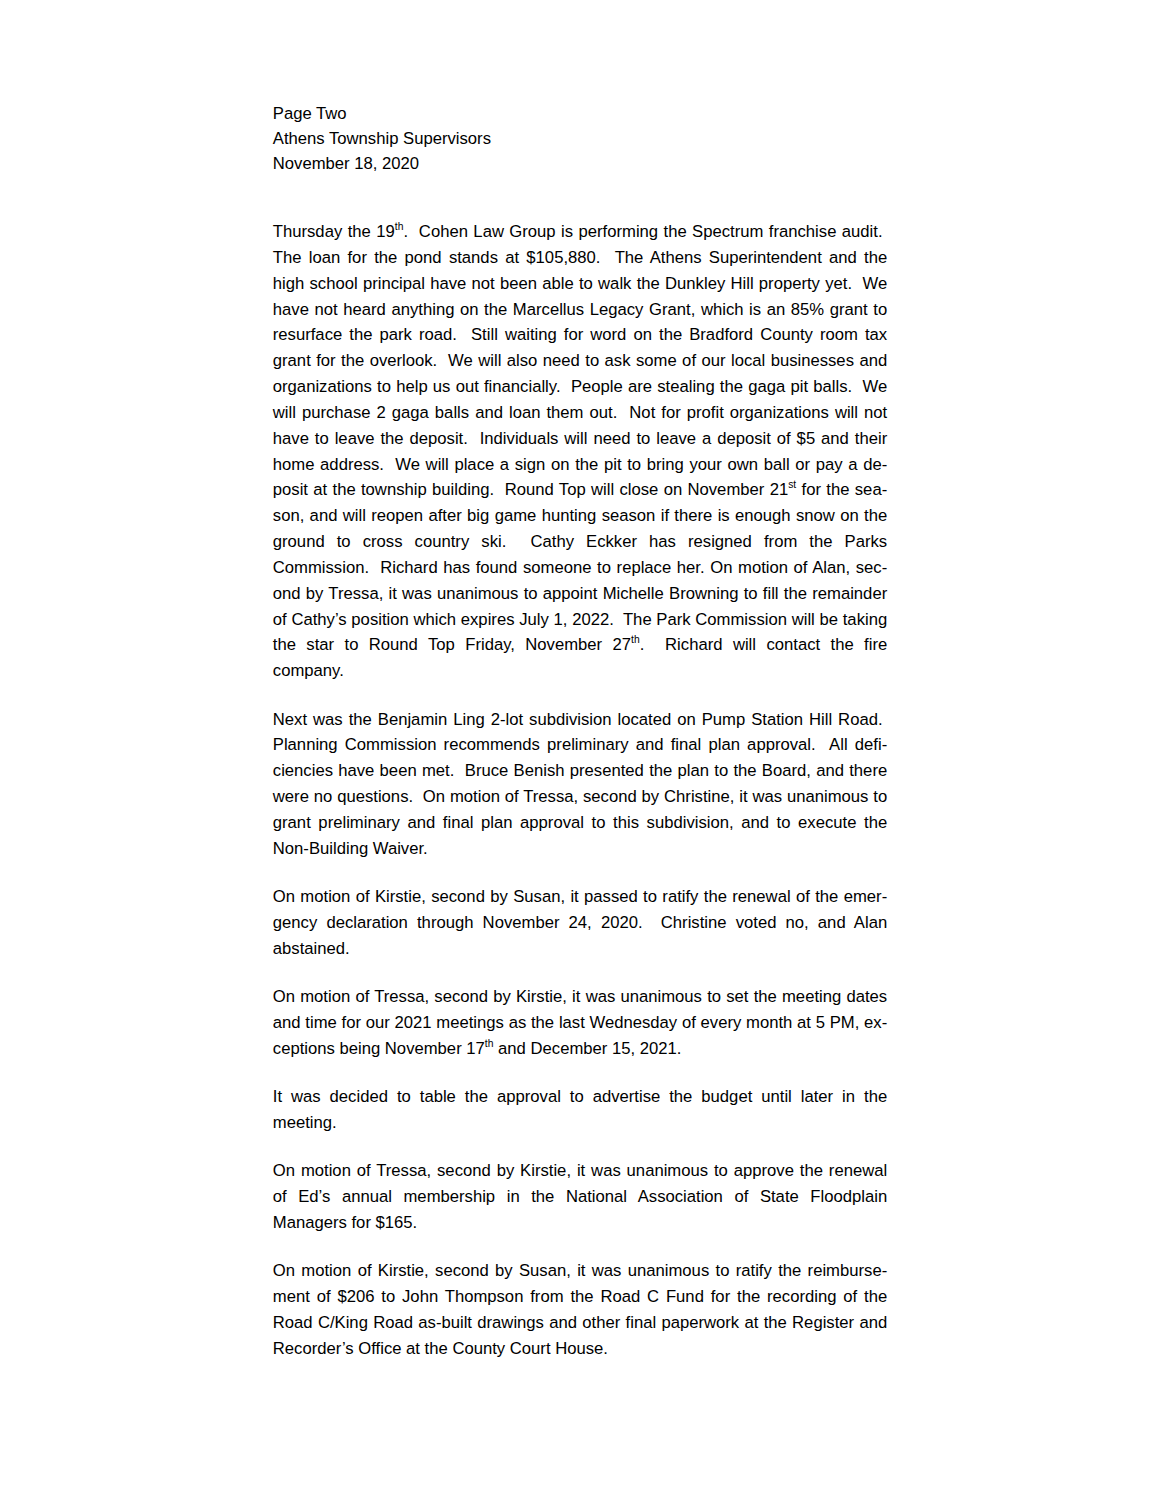Page Two
Athens Township Supervisors
November 18, 2020
Thursday the 19th. Cohen Law Group is performing the Spectrum franchise audit. The loan for the pond stands at $105,880. The Athens Superintendent and the high school principal have not been able to walk the Dunkley Hill property yet. We have not heard anything on the Marcellus Legacy Grant, which is an 85% grant to resurface the park road. Still waiting for word on the Bradford County room tax grant for the overlook. We will also need to ask some of our local businesses and organizations to help us out financially. People are stealing the gaga pit balls. We will purchase 2 gaga balls and loan them out. Not for profit organizations will not have to leave the deposit. Individuals will need to leave a deposit of $5 and their home address. We will place a sign on the pit to bring your own ball or pay a deposit at the township building. Round Top will close on November 21st for the season, and will reopen after big game hunting season if there is enough snow on the ground to cross country ski. Cathy Eckker has resigned from the Parks Commission. Richard has found someone to replace her. On motion of Alan, second by Tressa, it was unanimous to appoint Michelle Browning to fill the remainder of Cathy’s position which expires July 1, 2022. The Park Commission will be taking the star to Round Top Friday, November 27th. Richard will contact the fire company.
Next was the Benjamin Ling 2-lot subdivision located on Pump Station Hill Road. Planning Commission recommends preliminary and final plan approval. All deficiencies have been met. Bruce Benish presented the plan to the Board, and there were no questions. On motion of Tressa, second by Christine, it was unanimous to grant preliminary and final plan approval to this subdivision, and to execute the Non-Building Waiver.
On motion of Kirstie, second by Susan, it passed to ratify the renewal of the emergency declaration through November 24, 2020. Christine voted no, and Alan abstained.
On motion of Tressa, second by Kirstie, it was unanimous to set the meeting dates and time for our 2021 meetings as the last Wednesday of every month at 5 PM, exceptions being November 17th and December 15, 2021.
It was decided to table the approval to advertise the budget until later in the meeting.
On motion of Tressa, second by Kirstie, it was unanimous to approve the renewal of Ed’s annual membership in the National Association of State Floodplain Managers for $165.
On motion of Kirstie, second by Susan, it was unanimous to ratify the reimbursement of $206 to John Thompson from the Road C Fund for the recording of the Road C/King Road as-built drawings and other final paperwork at the Register and Recorder’s Office at the County Court House.